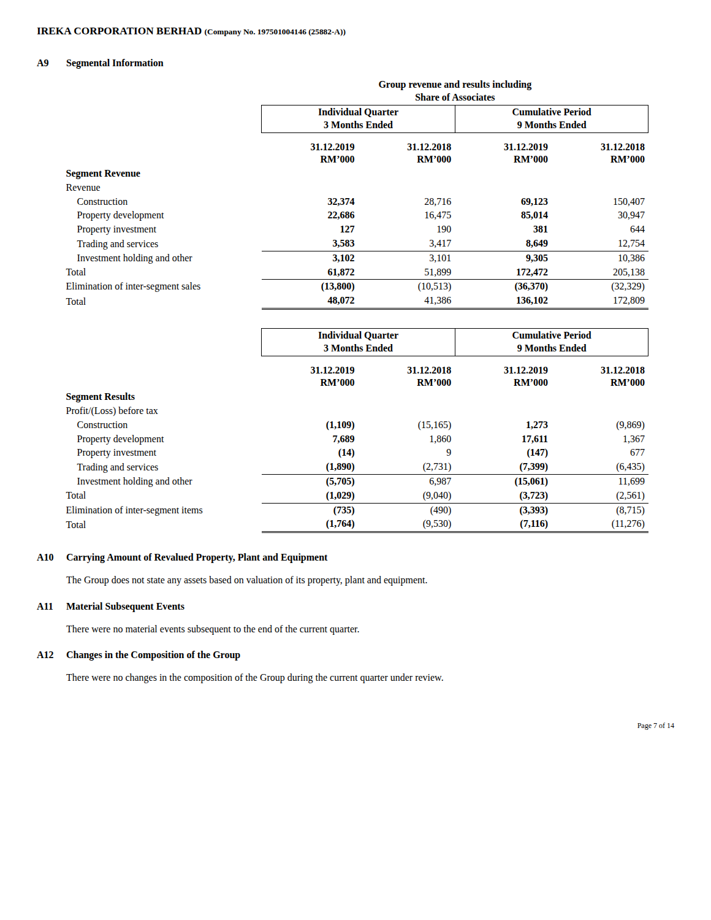IREKA CORPORATION BERHAD (Company No. 197501004146 (25882-A))
A9 Segmental Information
| | Group revenue and results including Share of Associates |
| | Individual Quarter 3 Months Ended | Cumulative Period 9 Months Ended |
| | 31.12.2019 RM’000 | 31.12.2018 RM’000 | 31.12.2019 RM’000 | 31.12.2018 RM’000 |
| Segment Revenue | |
| Revenue | |
| Construction | 32,374 | 28,716 | 69,123 | 150,407 |
| Property development | 22,686 | 16,475 | 85,014 | 30,947 |
| Property investment | 127 | 190 | 381 | 644 |
| Trading and services | 3,583 | 3,417 | 8,649 | 12,754 |
| Investment holding and other | 3,102 | 3,101 | 9,305 | 10,386 |
| Total | 61,872 | 51,899 | 172,472 | 205,138 |
| Elimination of inter-segment sales | (13,800) | (10,513) | (36,370) | (32,329) |
| Total | 48,072 | 41,386 | 136,102 | 172,809 |
| | Individual Quarter 3 Months Ended | Cumulative Period 9 Months Ended |
| | 31.12.2019 RM’000 | 31.12.2018 RM’000 | 31.12.2019 RM’000 | 31.12.2018 RM’000 |
| Segment Results | |
| Profit/(Loss) before tax | |
| Construction | (1,109) | (15,165) | 1,273 | (9,869) |
| Property development | 7,689 | 1,860 | 17,611 | 1,367 |
| Property investment | (14) | 9 | (147) | 677 |
| Trading and services | (1,890) | (2,731) | (7,399) | (6,435) |
| Investment holding and other | (5,705) | 6,987 | (15,061) | 11,699 |
| Total | (1,029) | (9,040) | (3,723) | (2,561) |
| Elimination of inter-segment items | (735) | (490) | (3,393) | (8,715) |
| Total | (1,764) | (9,530) | (7,116) | (11,276) |
A10 Carrying Amount of Revalued Property, Plant and Equipment
The Group does not state any assets based on valuation of its property, plant and equipment.
A11 Material Subsequent Events
There were no material events subsequent to the end of the current quarter.
A12 Changes in the Composition of the Group
There were no changes in the composition of the Group during the current quarter under review.
Page 7 of 14